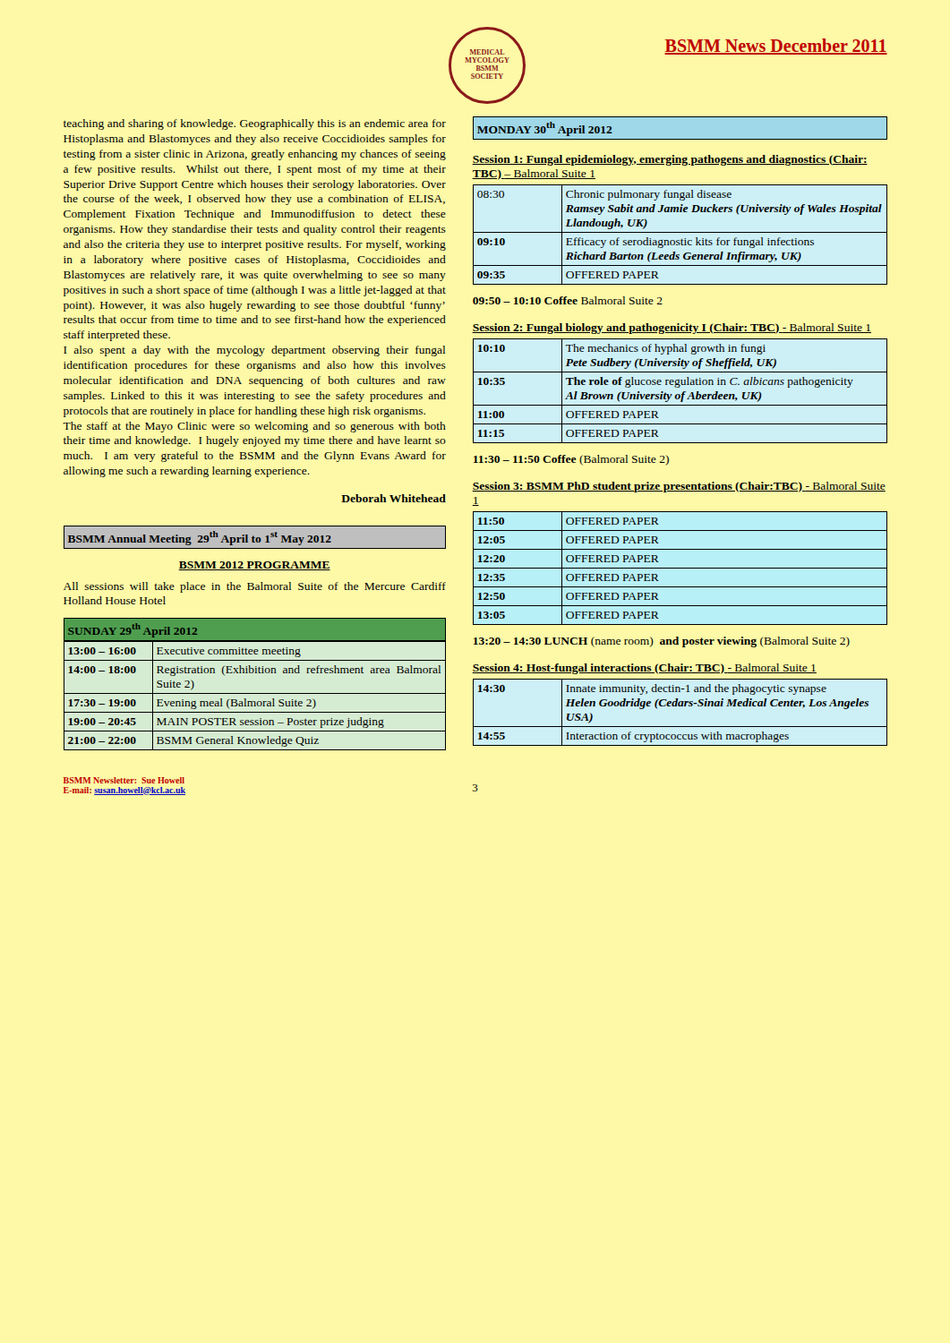MEDICAL MYCOLOGY
BSMM
SOCIETY
BSMM News December 2011
teaching and sharing of knowledge. Geographically this is an endemic area for Histoplasma and Blastomyces and they also receive Coccidioides samples for testing from a sister clinic in Arizona, greatly enhancing my chances of seeing a few positive results. Whilst out there, I spent most of my time at their Superior Drive Support Centre which houses their serology laboratories. Over the course of the week, I observed how they use a combination of ELISA, Complement Fixation Technique and Immunodiffusion to detect these organisms. How they standardise their tests and quality control their reagents and also the criteria they use to interpret positive results. For myself, working in a laboratory where positive cases of Histoplasma, Coccidioides and Blastomyces are relatively rare, it was quite overwhelming to see so many positives in such a short space of time (although I was a little jet-lagged at that point). However, it was also hugely rewarding to see those doubtful ‘funny’ results that occur from time to time and to see first-hand how the experienced staff interpreted these.
I also spent a day with the mycology department observing their fungal identification procedures for these organisms and also how this involves molecular identification and DNA sequencing of both cultures and raw samples. Linked to this it was interesting to see the safety procedures and protocols that are routinely in place for handling these high risk organisms.
The staff at the Mayo Clinic were so welcoming and so generous with both their time and knowledge. I hugely enjoyed my time there and have learnt so much. I am very grateful to the BSMM and the Glynn Evans Award for allowing me such a rewarding learning experience.
Deborah Whitehead
BSMM Annual Meeting 29th April to 1st May 2012
BSMM 2012 PROGRAMME
All sessions will take place in the Balmoral Suite of the Mercure Cardiff Holland House Hotel
SUNDAY 29th April 2012
| 13:00 – 16:00 | Executive committee meeting |
| 14:00 – 18:00 | Registration (Exhibition and refreshment area Balmoral Suite 2) |
| 17:30 – 19:00 | Evening meal (Balmoral Suite 2) |
| 19:00 – 20:45 | MAIN POSTER session – Poster prize judging |
| 21:00 – 22:00 | BSMM General Knowledge Quiz |
MONDAY 30th April 2012
Session 1: Fungal epidemiology, emerging pathogens and diagnostics (Chair: TBC) – Balmoral Suite 1
| 08:30 | Chronic pulmonary fungal disease Ramsey Sabit and Jamie Duckers (University of Wales Hospital Llandough, UK) |
| 09:10 | Efficacy of serodiagnostic kits for fungal infections Richard Barton (Leeds General Infirmary, UK) |
| 09:35 | OFFERED PAPER |
09:50 – 10:10 Coffee Balmoral Suite 2
Session 2: Fungal biology and pathogenicity I (Chair: TBC) - Balmoral Suite 1
| 10:10 | The mechanics of hyphal growth in fungi Pete Sudbery (University of Sheffield, UK) |
| 10:35 | The role of glucose regulation in C. albicans pathogenicity Al Brown (University of Aberdeen, UK) |
| 11:00 | OFFERED PAPER |
| 11:15 | OFFERED PAPER |
11:30 – 11:50 Coffee (Balmoral Suite 2)
Session 3: BSMM PhD student prize presentations (Chair:TBC) - Balmoral Suite 1
| 11:50 | OFFERED PAPER |
| 12:05 | OFFERED PAPER |
| 12:20 | OFFERED PAPER |
| 12:35 | OFFERED PAPER |
| 12:50 | OFFERED PAPER |
| 13:05 | OFFERED PAPER |
13:20 – 14:30 LUNCH (name room) and poster viewing (Balmoral Suite 2)
Session 4: Host-fungal interactions (Chair: TBC) - Balmoral Suite 1
| 14:30 | Innate immunity, dectin-1 and the phagocytic synapse Helen Goodridge (Cedars-Sinai Medical Center, Los Angeles USA) |
| 14:55 | Interaction of cryptococcus with macrophages |
BSMM Newsletter: Sue Howell
E-mail: susan.howell@kcl.ac.uk
3